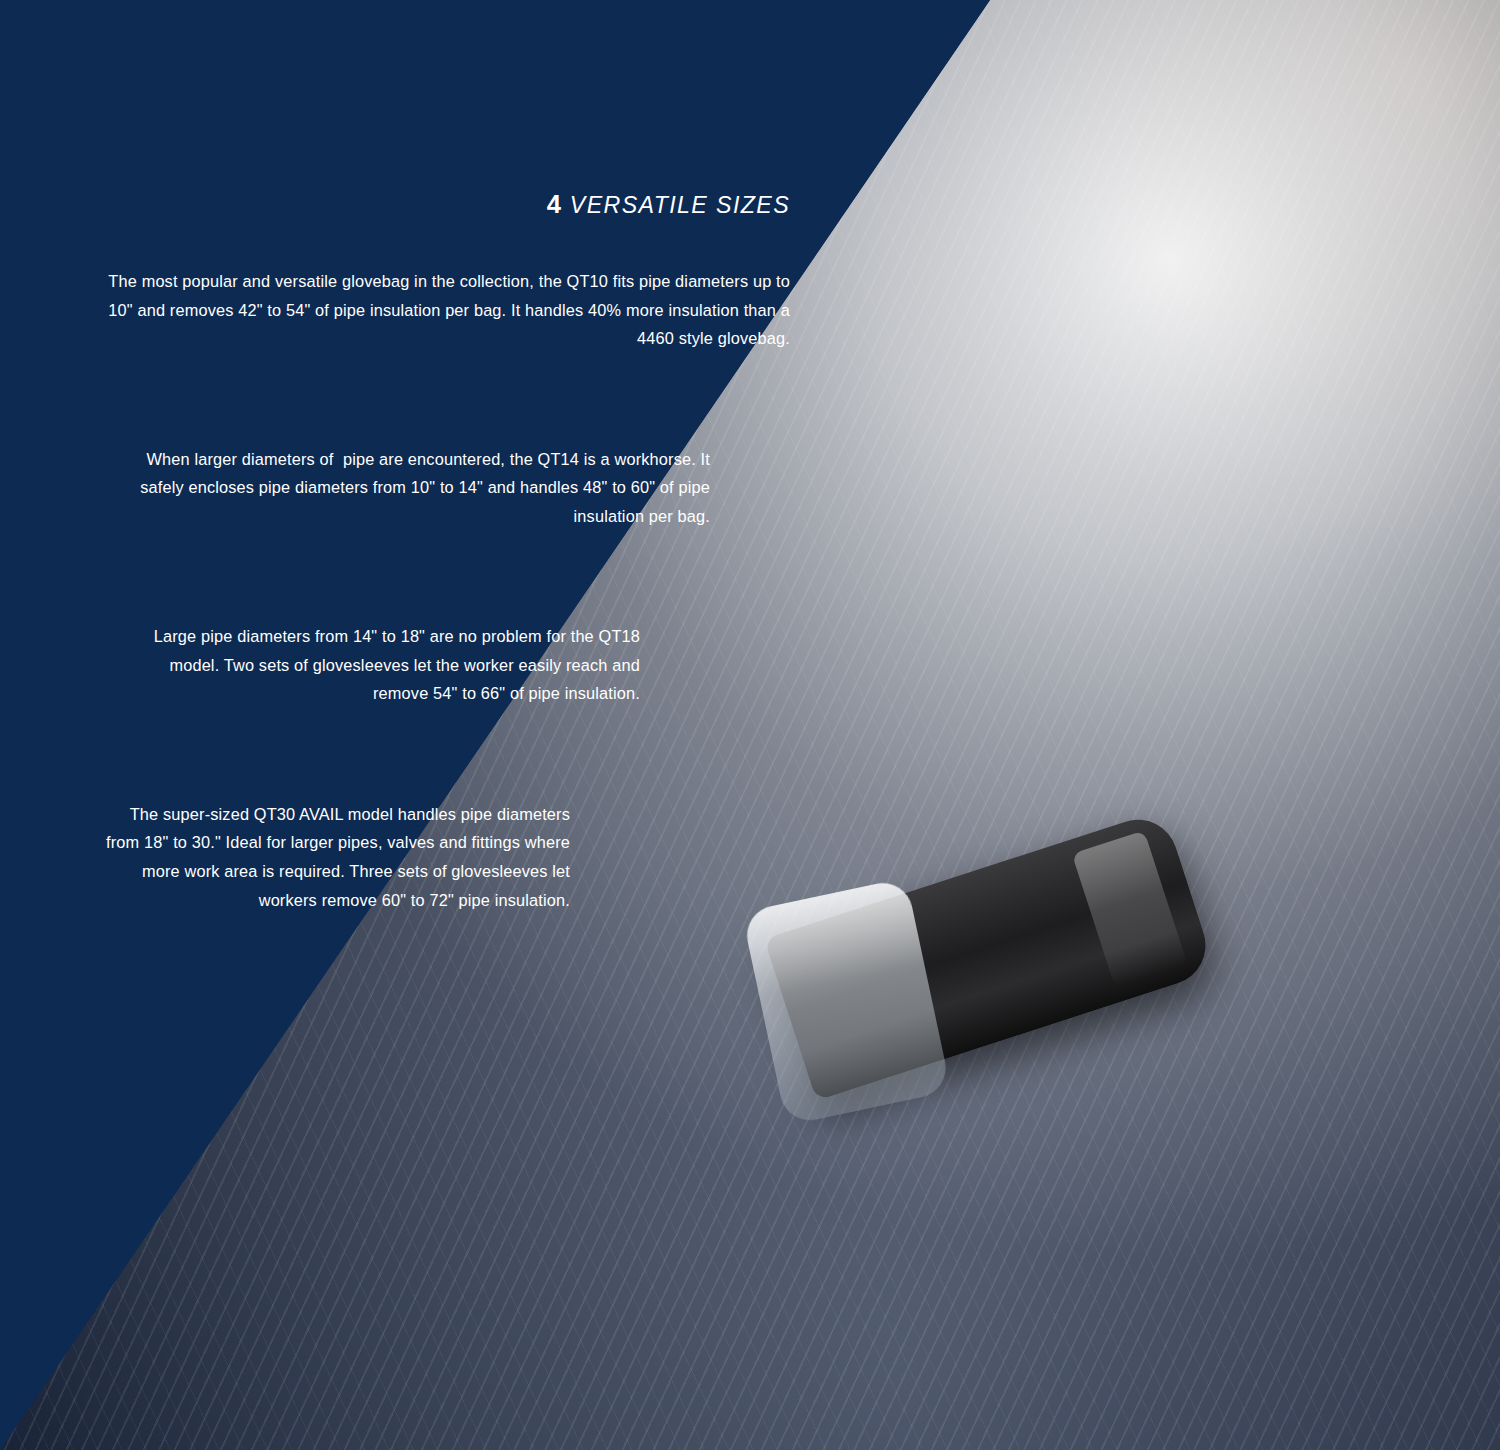4 VERSATILE SIZES
The most popular and versatile glovebag in the collection, the QT10 fits pipe diameters up to 10" and removes 42" to 54" of pipe insulation per bag. It handles 40% more insulation than a 4460 style glovebag.
When larger diameters of pipe are encountered, the QT14 is a workhorse. It safely encloses pipe diameters from 10" to 14" and handles 48" to 60" of pipe insulation per bag.
Large pipe diameters from 14" to 18" are no problem for the QT18 model. Two sets of glovesleeves let the worker easily reach and remove 54" to 66" of pipe insulation.
The super-sized QT30 AVAIL model handles pipe diameters from 18" to 30." Ideal for larger pipes, valves and fittings where more work area is required. Three sets of glovesleeves let workers remove 60" to 72" pipe insulation.